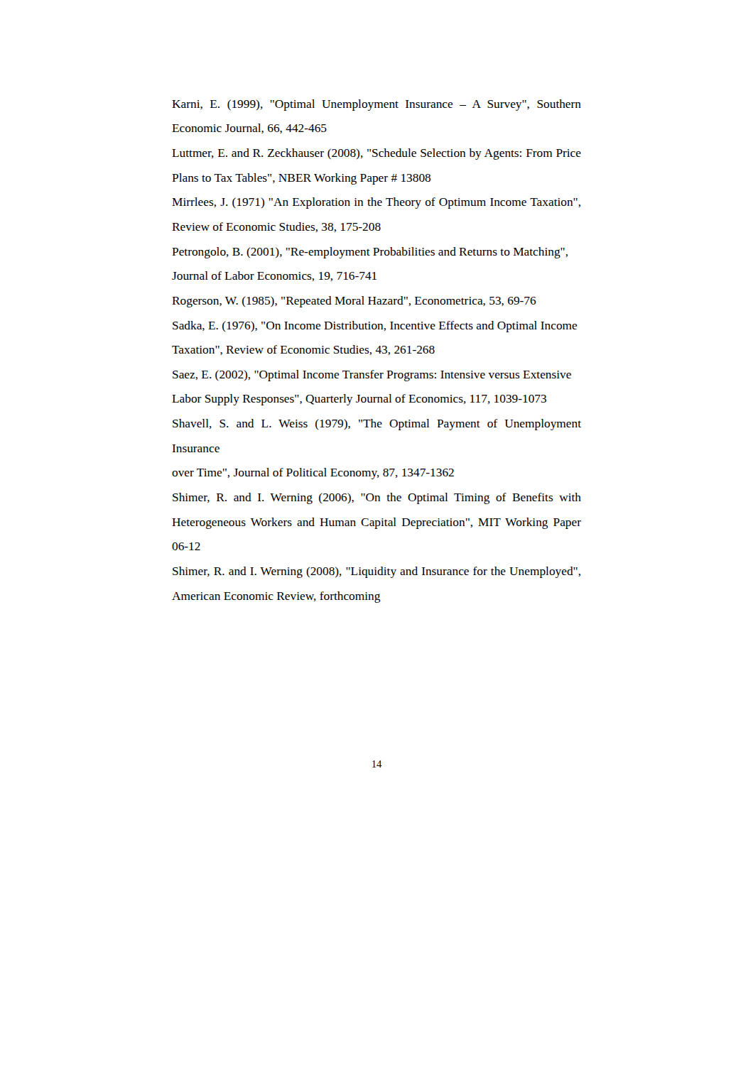Karni, E. (1999), "Optimal Unemployment Insurance – A Survey", Southern Economic Journal, 66, 442-465
Luttmer, E. and R. Zeckhauser (2008), "Schedule Selection by Agents: From Price Plans to Tax Tables", NBER Working Paper # 13808
Mirrlees, J. (1971) "An Exploration in the Theory of Optimum Income Taxation", Review of Economic Studies, 38, 175-208
Petrongolo, B. (2001), "Re-employment Probabilities and Returns to Matching",
Journal of Labor Economics, 19, 716-741
Rogerson, W. (1985), "Repeated Moral Hazard", Econometrica, 53, 69-76
Sadka, E. (1976), "On Income Distribution, Incentive Effects and Optimal Income
Taxation", Review of Economic Studies, 43, 261-268
Saez, E. (2002), "Optimal Income Transfer Programs: Intensive versus Extensive
Labor Supply Responses", Quarterly Journal of Economics, 117, 1039-1073
Shavell, S. and L. Weiss (1979), "The Optimal Payment of Unemployment Insurance
over Time", Journal of Political Economy, 87, 1347-1362
Shimer, R. and I. Werning (2006), "On the Optimal Timing of Benefits with Heterogeneous Workers and Human Capital Depreciation", MIT Working Paper 06-12
Shimer, R. and I. Werning (2008), "Liquidity and Insurance for the Unemployed", American Economic Review, forthcoming
14